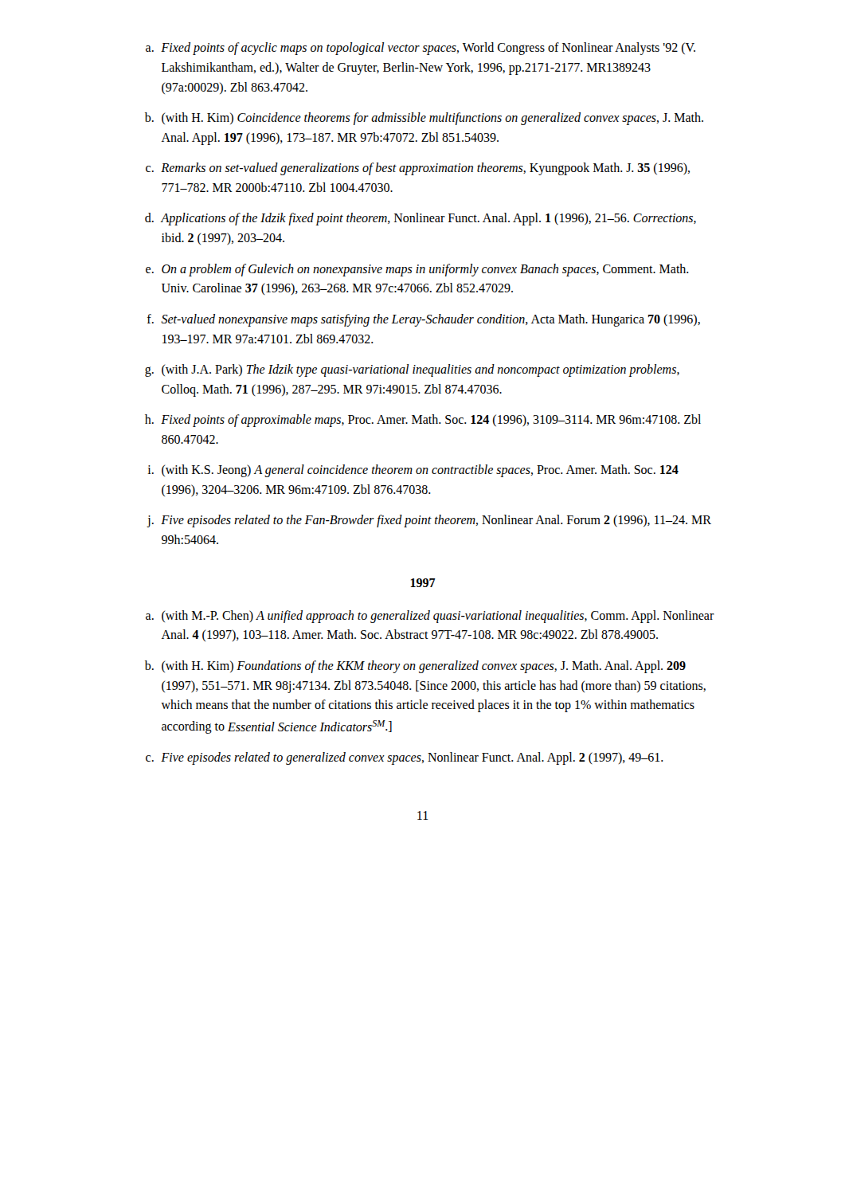Fixed points of acyclic maps on topological vector spaces, World Congress of Nonlinear Analysts '92 (V. Lakshimikantham, ed.), Walter de Gruyter, Berlin-New York, 1996, pp.2171-2177. MR1389243 (97a:00029). Zbl 863.47042.
(with H. Kim) Coincidence theorems for admissible multifunctions on generalized convex spaces, J. Math. Anal. Appl. 197 (1996), 173–187. MR 97b:47072. Zbl 851.54039.
Remarks on set-valued generalizations of best approximation theorems, Kyungpook Math. J. 35 (1996), 771–782. MR 2000b:47110. Zbl 1004.47030.
Applications of the Idzik fixed point theorem, Nonlinear Funct. Anal. Appl. 1 (1996), 21–56. Corrections, ibid. 2 (1997), 203–204.
On a problem of Gulevich on nonexpansive maps in uniformly convex Banach spaces, Comment. Math. Univ. Carolinae 37 (1996), 263–268. MR 97c:47066. Zbl 852.47029.
Set-valued nonexpansive maps satisfying the Leray-Schauder condition, Acta Math. Hungarica 70 (1996), 193–197. MR 97a:47101. Zbl 869.47032.
(with J.A. Park) The Idzik type quasi-variational inequalities and noncompact optimization problems, Colloq. Math. 71 (1996), 287–295. MR 97i:49015. Zbl 874.47036.
Fixed points of approximable maps, Proc. Amer. Math. Soc. 124 (1996), 3109–3114. MR 96m:47108. Zbl 860.47042.
(with K.S. Jeong) A general coincidence theorem on contractible spaces, Proc. Amer. Math. Soc. 124 (1996), 3204–3206. MR 96m:47109. Zbl 876.47038.
Five episodes related to the Fan-Browder fixed point theorem, Nonlinear Anal. Forum 2 (1996), 11–24. MR 99h:54064.
1997
(with M.-P. Chen) A unified approach to generalized quasi-variational inequalities, Comm. Appl. Nonlinear Anal. 4 (1997), 103–118. Amer. Math. Soc. Abstract 97T-47-108. MR 98c:49022. Zbl 878.49005.
(with H. Kim) Foundations of the KKM theory on generalized convex spaces, J. Math. Anal. Appl. 209 (1997), 551–571. MR 98j:47134. Zbl 873.54048. [Since 2000, this article has had (more than) 59 citations, which means that the number of citations this article received places it in the top 1% within mathematics according to Essential Science IndicatorsSM.]
Five episodes related to generalized convex spaces, Nonlinear Funct. Anal. Appl. 2 (1997), 49–61.
11